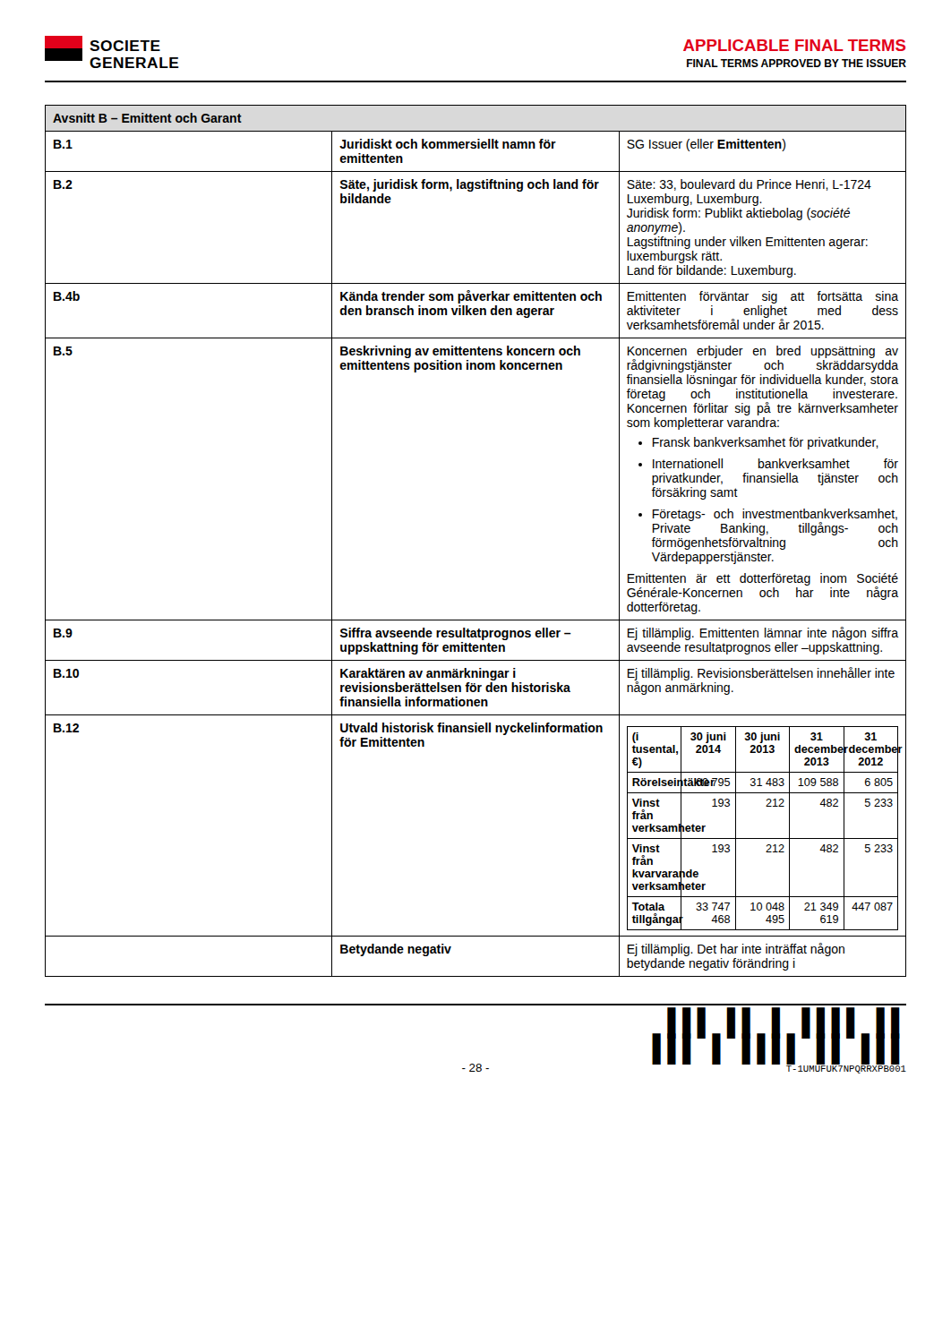SOCIETE
GENERALE
APPLICABLE FINAL TERMS
FINAL TERMS APPROVED BY THE ISSUER
| Avsnitt B – Emittent och Garant |
| B.1 | Juridiskt och kommersiellt namn för emittenten | SG Issuer (eller Emittenten ) |
| B.2 | Säte, juridisk form, lagstiftning och land för bildande | Säte: 33, boulevard du Prince Henri, L-1724 Luxemburg, Luxemburg. Juridisk form: Publikt aktiebolag ( société anonyme ). Lagstiftning under vilken Emittenten agerar: luxemburgsk rätt. Land för bildande: Luxemburg. |
| B.4b | Kända trender som påverkar emittenten och den bransch inom vilken den agerar | Emittenten förväntar sig att fortsätta sina aktiviteter i enlighet med dess verksamhetsföremål under år 2015. |
| B.5 | Beskrivning av emittentens koncern och emittentens position inom koncernen | Koncernen erbjuder en bred uppsättning av rådgivningstjänster och skräddarsydda finansiella lösningar för individuella kunder, stora företag och institutionella investerare. Koncernen förlitar sig på tre kärnverksamheter som kompletterar varandra: Fransk bankverksamhet för privatkunder, Internationell bankverksamhet för privatkunder, finansiella tjänster och försäkring samt Företags- och investmentbankverksamhet, Private Banking, tillgångs- och förmögenhetsförvaltning och Värdepapperstjänster. Emittenten är ett dotterföretag inom Société Générale-Koncernen och har inte några dotterföretag. |
| B.9 | Siffra avseende resultatprognos eller –uppskattning för emittenten | Ej tillämplig. Emittenten lämnar inte någon siffra avseende resultatprognos eller –uppskattning. |
| B.10 | Karaktären av anmärkningar i revisionsberättelsen för den historiska finansiella informationen | Ej tillämplig. Revisionsberättelsen innehåller inte någon anmärkning. |
| B.12 | Utvald historisk finansiell nyckelinformation för Emittenten | / (i tusental, €) / 30 juni 2014 / 30 juni 2013 / 31 december 2013 / 31 december 2012 / / --- / --- / --- / --- / --- / / Rörelseintäkter / 60 795 / 31 483 / 109 588 / 6 805 / / Vinst från verksamheter / 193 / 212 / 482 / 5 233 / / Vinst från kvarvarande verksamheter / 193 / 212 / 482 / 5 233 / / Totala tillgångar / 33 747 468 / 10 048 495 / 21 349 619 / 447 087 / |
| | Betydande negativ | Ej tillämplig. Det har inte inträffat någon betydande negativ förändring i |
- 28 -
▌▌▌ ▌▌ ▌ ▌▌▌▌ ▌▌ ▌▌▌ ▌ ▌▌▌▌ ▌▌ ▌▌▌
T-1UMUFUK7NPQRRXPB001